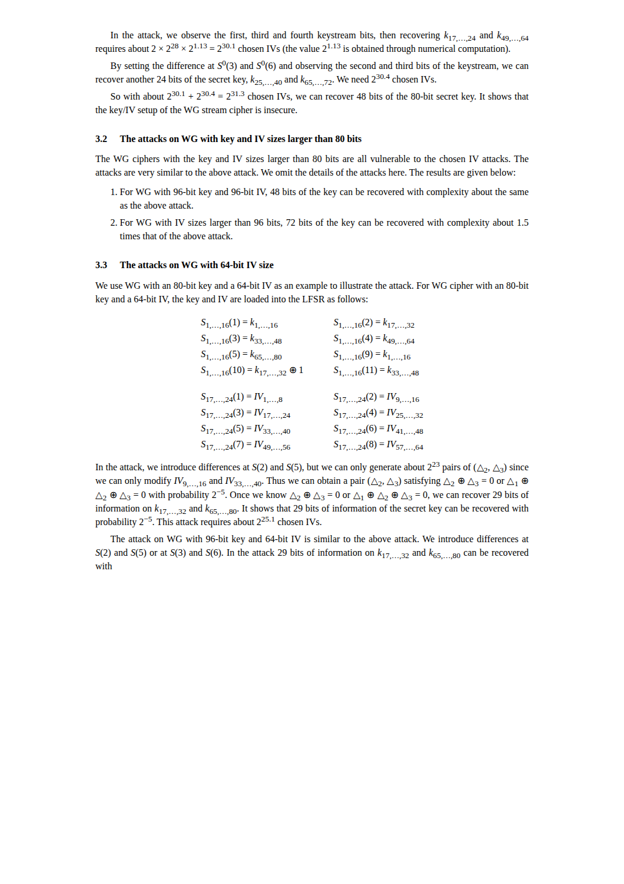In the attack, we observe the first, third and fourth keystream bits, then recovering k17,…,24 and k49,…,64 requires about 2 × 228 × 21.13 = 230.1 chosen IVs (the value 21.13 is obtained through numerical computation).
By setting the difference at S0(3) and S0(6) and observing the second and third bits of the keystream, we can recover another 24 bits of the secret key, k25,…,40 and k65,…,72. We need 230.4 chosen IVs.
So with about 230.1 + 230.4 = 231.3 chosen IVs, we can recover 48 bits of the 80-bit secret key. It shows that the key/IV setup of the WG stream cipher is insecure.
3.2 The attacks on WG with key and IV sizes larger than 80 bits
The WG ciphers with the key and IV sizes larger than 80 bits are all vulnerable to the chosen IV attacks. The attacks are very similar to the above attack. We omit the details of the attacks here. The results are given below:
For WG with 96-bit key and 96-bit IV, 48 bits of the key can be recovered with complexity about the same as the above attack.
For WG with IV sizes larger than 96 bits, 72 bits of the key can be recovered with complexity about 1.5 times that of the above attack.
3.3 The attacks on WG with 64-bit IV size
We use WG with an 80-bit key and a 64-bit IV as an example to illustrate the attack. For WG cipher with an 80-bit key and a 64-bit IV, the key and IV are loaded into the LFSR as follows:
| S 1,…,16 (1) = k 1,…,16 | S 1,…,16 (2) = k 17,…,32 |
| S 1,…,16 (3) = k 33,…,48 | S 1,…,16 (4) = k 49,…,64 |
| S 1,…,16 (5) = k 65,…,80 | S 1,…,16 (9) = k 1,…,16 |
| S 1,…,16 (10) = k 17,…,32 ⊕ 1 | S 1,…,16 (11) = k 33,…,48 |
| S 17,…,24 (1) = IV 1,…,8 | S 17,…,24 (2) = IV 9,…,16 |
| S 17,…,24 (3) = IV 17,…,24 | S 17,…,24 (4) = IV 25,…,32 |
| S 17,…,24 (5) = IV 33,…,40 | S 17,…,24 (6) = IV 41,…,48 |
| S 17,…,24 (7) = IV 49,…,56 | S 17,…,24 (8) = IV 57,…,64 |
In the attack, we introduce differences at S(2) and S(5), but we can only generate about 223 pairs of (△2, △3) since we can only modify IV9,…,16 and IV33,…,40. Thus we can obtain a pair (△2, △3) satisfying △2 ⊕ △3 = 0 or △1 ⊕ △2 ⊕ △3 = 0 with probability 2−5. Once we know △2 ⊕ △3 = 0 or △1 ⊕ △2 ⊕ △3 = 0, we can recover 29 bits of information on k17,…,32 and k65,…,80. It shows that 29 bits of information of the secret key can be recovered with probability 2−5. This attack requires about 225.1 chosen IVs.
The attack on WG with 96-bit key and 64-bit IV is similar to the above attack. We introduce differences at S(2) and S(5) or at S(3) and S(6). In the attack 29 bits of information on k17,…,32 and k65,…,80 can be recovered with